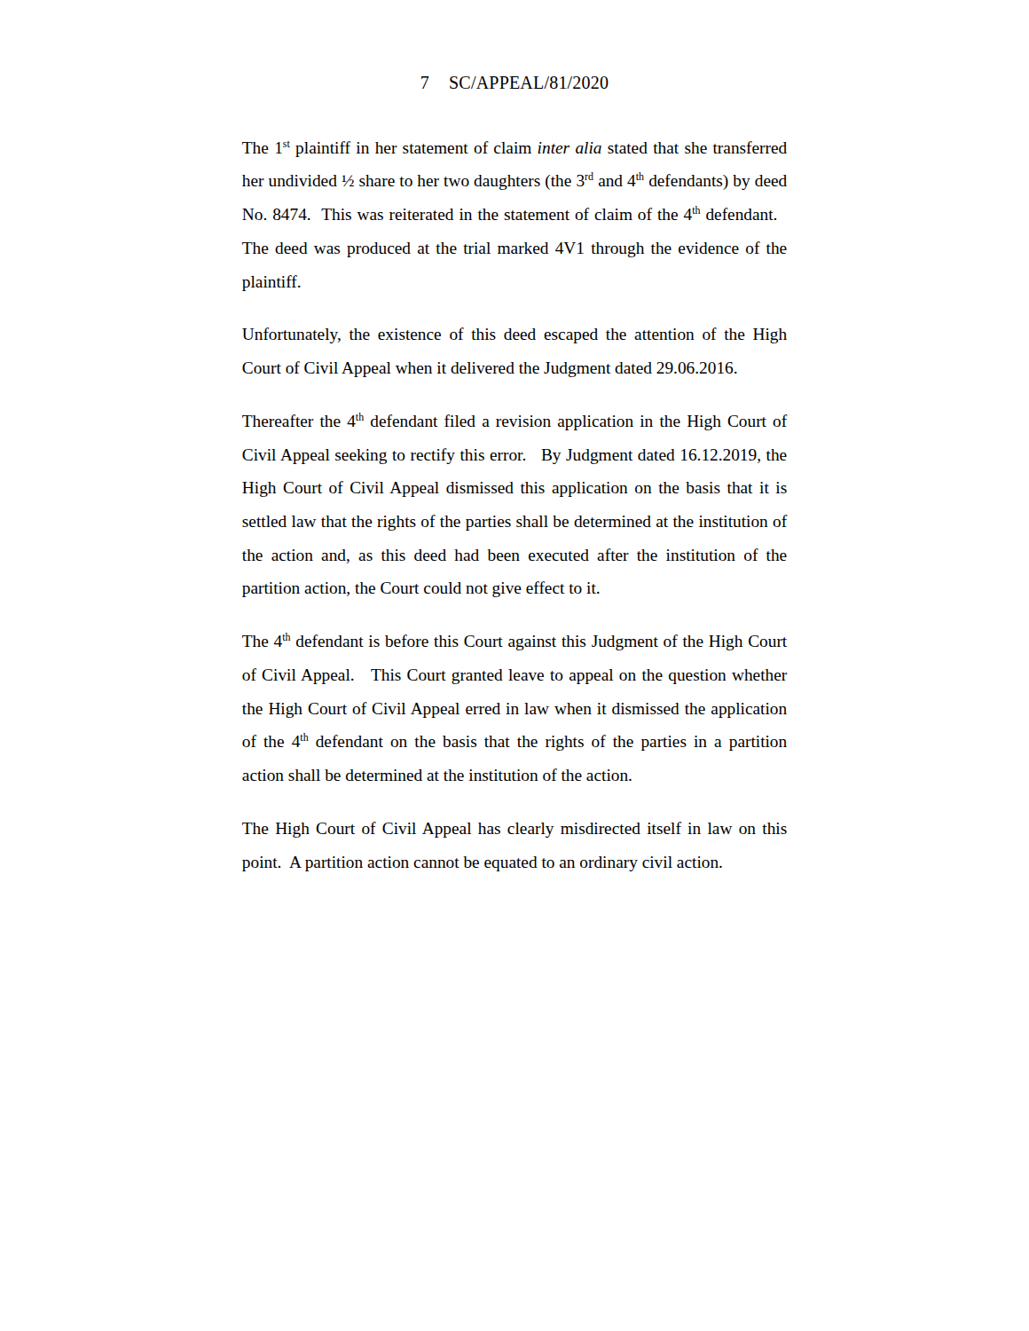7 SC/APPEAL/81/2020
The 1st plaintiff in her statement of claim inter alia stated that she transferred her undivided ½ share to her two daughters (the 3rd and 4th defendants) by deed No. 8474. This was reiterated in the statement of claim of the 4th defendant. The deed was produced at the trial marked 4V1 through the evidence of the plaintiff.
Unfortunately, the existence of this deed escaped the attention of the High Court of Civil Appeal when it delivered the Judgment dated 29.06.2016.
Thereafter the 4th defendant filed a revision application in the High Court of Civil Appeal seeking to rectify this error. By Judgment dated 16.12.2019, the High Court of Civil Appeal dismissed this application on the basis that it is settled law that the rights of the parties shall be determined at the institution of the action and, as this deed had been executed after the institution of the partition action, the Court could not give effect to it.
The 4th defendant is before this Court against this Judgment of the High Court of Civil Appeal. This Court granted leave to appeal on the question whether the High Court of Civil Appeal erred in law when it dismissed the application of the 4th defendant on the basis that the rights of the parties in a partition action shall be determined at the institution of the action.
The High Court of Civil Appeal has clearly misdirected itself in law on this point. A partition action cannot be equated to an ordinary civil action.